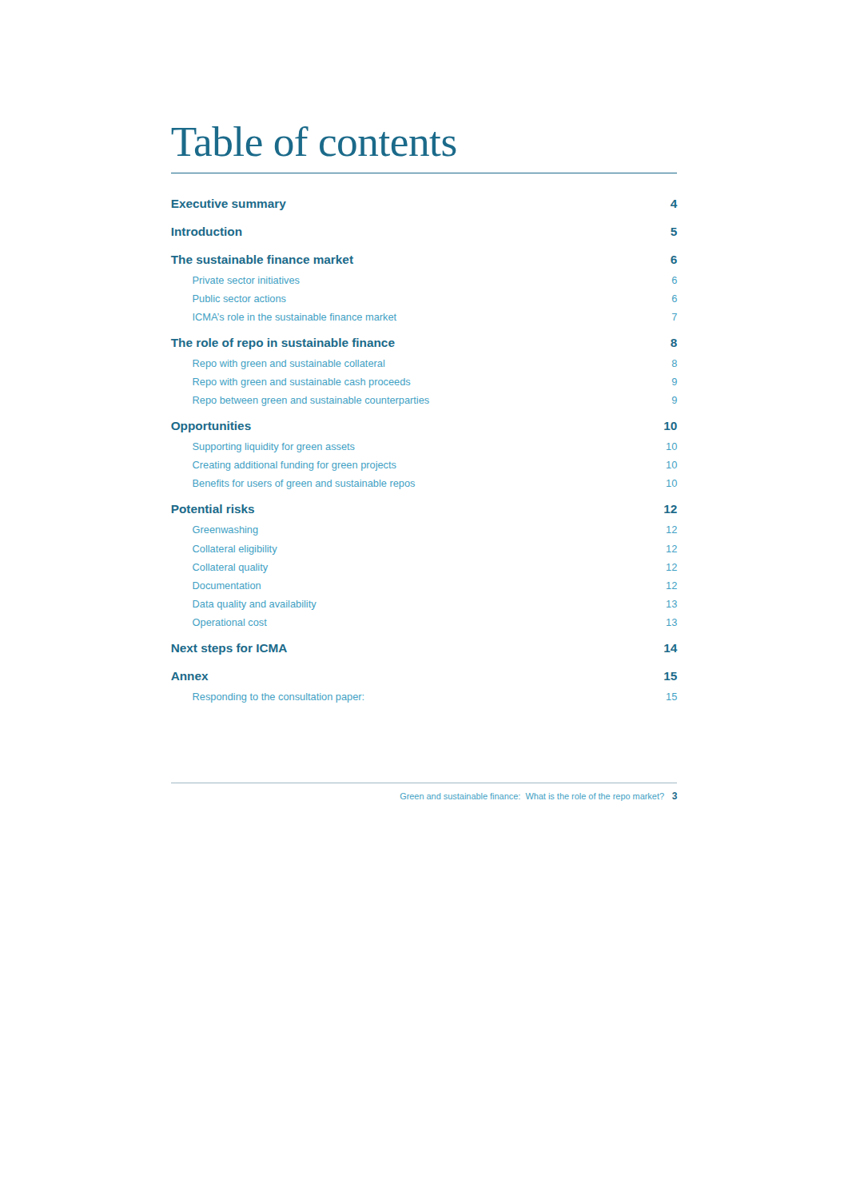Table of contents
| Executive summary | 4 |
| Introduction | 5 |
| The sustainable finance market | 6 |
| Private sector initiatives | 6 |
| Public sector actions | 6 |
| ICMA’s role in the sustainable finance market | 7 |
| The role of repo in sustainable finance | 8 |
| Repo with green and sustainable collateral | 8 |
| Repo with green and sustainable cash proceeds | 9 |
| Repo between green and sustainable counterparties | 9 |
| Opportunities | 10 |
| Supporting liquidity for green assets | 10 |
| Creating additional funding for green projects | 10 |
| Benefits for users of green and sustainable repos | 10 |
| Potential risks | 12 |
| Greenwashing | 12 |
| Collateral eligibility | 12 |
| Collateral quality | 12 |
| Documentation | 12 |
| Data quality and availability | 13 |
| Operational cost | 13 |
| Next steps for ICMA | 14 |
| Annex | 15 |
| Responding to the consultation paper: | 15 |
Green and sustainable finance: What is the role of the repo market?3